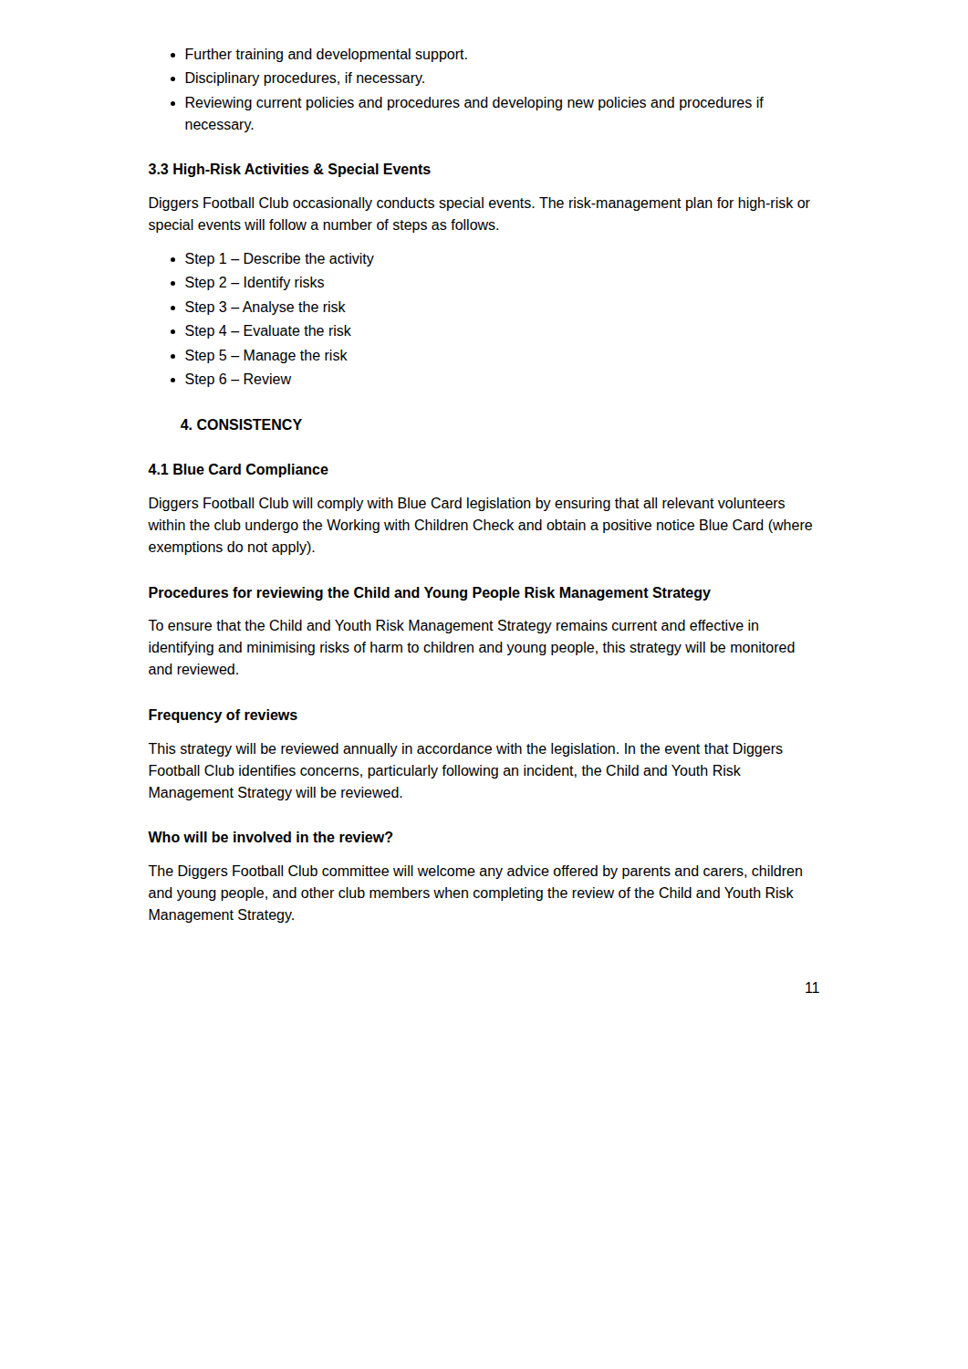Further training and developmental support.
Disciplinary procedures, if necessary.
Reviewing current policies and procedures and developing new policies and procedures if necessary.
3.3 High-Risk Activities & Special Events
Diggers Football Club occasionally conducts special events. The risk-management plan for high-risk or special events will follow a number of steps as follows.
Step 1 – Describe the activity
Step 2 – Identify risks
Step 3 – Analyse the risk
Step 4 – Evaluate the risk
Step 5 – Manage the risk
Step 6 – Review
4. CONSISTENCY
4.1 Blue Card Compliance
Diggers Football Club will comply with Blue Card legislation by ensuring that all relevant volunteers within the club undergo the Working with Children Check and obtain a positive notice Blue Card (where exemptions do not apply).
Procedures for reviewing the Child and Young People Risk Management Strategy
To ensure that the Child and Youth Risk Management Strategy remains current and effective in identifying and minimising risks of harm to children and young people, this strategy will be monitored and reviewed.
Frequency of reviews
This strategy will be reviewed annually in accordance with the legislation. In the event that Diggers Football Club identifies concerns, particularly following an incident, the Child and Youth Risk Management Strategy will be reviewed.
Who will be involved in the review?
The Diggers Football Club committee will welcome any advice offered by parents and carers, children and young people, and other club members when completing the review of the Child and Youth Risk Management Strategy.
11